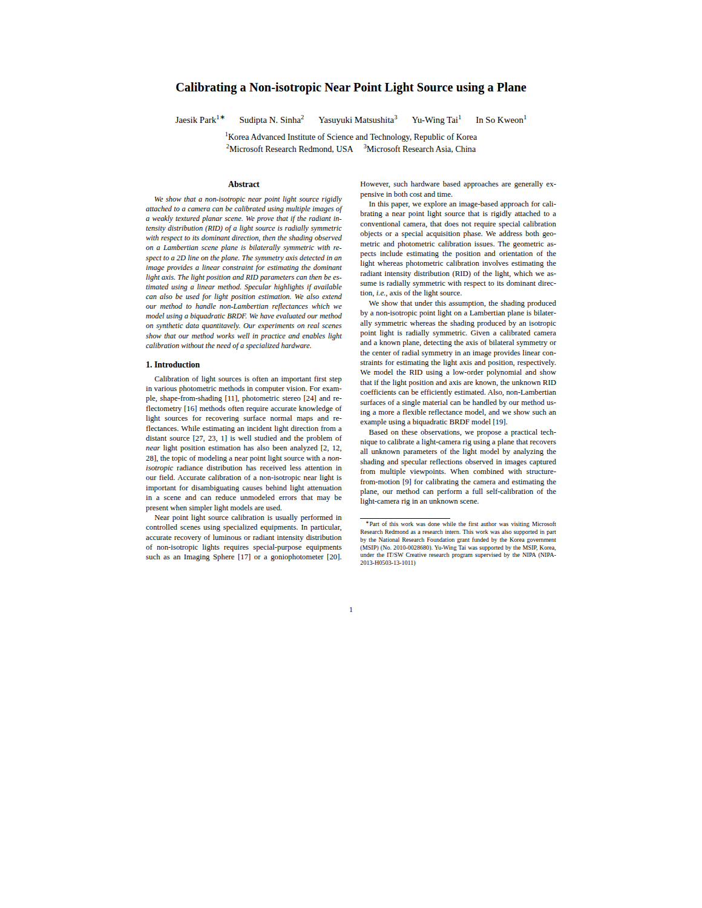Calibrating a Non-isotropic Near Point Light Source using a Plane
Jaesik Park1∗ Sudipta N. Sinha2 Yasuyuki Matsushita3 Yu-Wing Tai1 In So Kweon1
1Korea Advanced Institute of Science and Technology, Republic of Korea
2Microsoft Research Redmond, USA3Microsoft Research Asia, China
Abstract
We show that a non-isotropic near point light source rigidly attached to a camera can be calibrated using multiple images of a weakly textured planar scene. We prove that if the radiant intensity distribution (RID) of a light source is radially symmetric with respect to its dominant direction, then the shading observed on a Lambertian scene plane is bilaterally symmetric with respect to a 2D line on the plane. The symmetry axis detected in an image provides a linear constraint for estimating the dominant light axis. The light position and RID parameters can then be estimated using a linear method. Specular highlights if available can also be used for light position estimation. We also extend our method to handle non-Lambertian reflectances which we model using a biquadratic BRDF. We have evaluated our method on synthetic data quantitavely. Our experiments on real scenes show that our method works well in practice and enables light calibration without the need of a specialized hardware.
1. Introduction
Calibration of light sources is often an important first step in various photometric methods in computer vision. For example, shape-from-shading [11], photometric stereo [24] and reflectometry [16] methods often require accurate knowledge of light sources for recovering surface normal maps and reflectances. While estimating an incident light direction from a distant source [27, 23, 1] is well studied and the problem of near light position estimation has also been analyzed [2, 12, 28], the topic of modeling a near point light source with a non-isotropic radiance distribution has received less attention in our field. Accurate calibration of a non-isotropic near light is important for disambiguating causes behind light attenuation in a scene and can reduce unmodeled errors that may be present when simpler light models are used.
Near point light source calibration is usually performed in controlled scenes using specialized equipments. In particular, accurate recovery of luminous or radiant intensity distribution of non-isotropic lights requires special-purpose equipments such as an Imaging Sphere [17] or a goniophotometer [20]. However, such hardware based approaches are generally expensive in both cost and time.
In this paper, we explore an image-based approach for calibrating a near point light source that is rigidly attached to a conventional camera, that does not require special calibration objects or a special acquisition phase. We address both geometric and photometric calibration issues. The geometric aspects include estimating the position and orientation of the light whereas photometric calibration involves estimating the radiant intensity distribution (RID) of the light, which we assume is radially symmetric with respect to its dominant direction, i.e., axis of the light source.
We show that under this assumption, the shading produced by a non-isotropic point light on a Lambertian plane is bilaterally symmetric whereas the shading produced by an isotropic point light is radially symmetric. Given a calibrated camera and a known plane, detecting the axis of bilateral symmetry or the center of radial symmetry in an image provides linear constraints for estimating the light axis and position, respectively. We model the RID using a low-order polynomial and show that if the light position and axis are known, the unknown RID coefficients can be efficiently estimated. Also, non-Lambertian surfaces of a single material can be handled by our method using a more a flexible reflectance model, and we show such an example using a biquadratic BRDF model [19].
Based on these observations, we propose a practical technique to calibrate a light-camera rig using a plane that recovers all unknown parameters of the light model by analyzing the shading and specular reflections observed in images captured from multiple viewpoints. When combined with structure-from-motion [9] for calibrating the camera and estimating the plane, our method can perform a full self-calibration of the light-camera rig in an unknown scene.
∗Part of this work was done while the first author was visiting Microsoft Research Redmond as a research intern. This work was also supported in part by the National Research Foundation grant funded by the Korea government (MSIP) (No. 2010-0028680). Yu-Wing Tai was supported by the MSIP, Korea, under the IT/SW Creative research program supervised by the NIPA (NIPA-2013-H0503-13-1011)
1